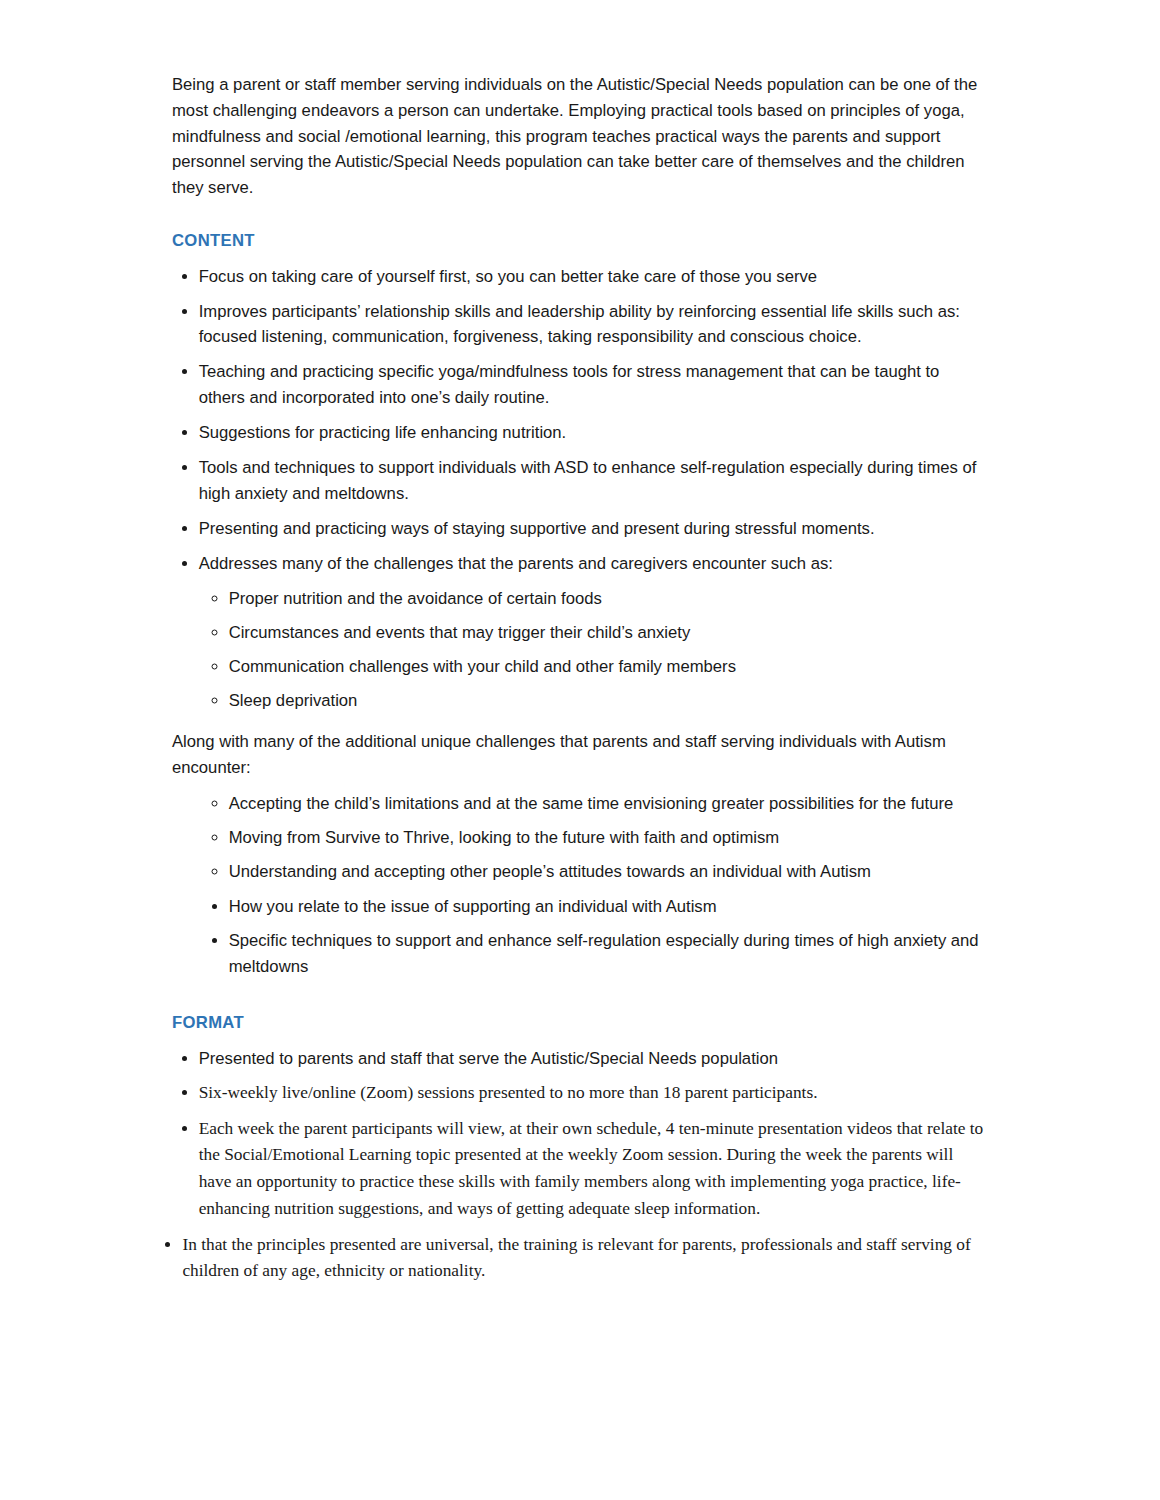Being a parent or staff member serving individuals on the Autistic/Special Needs population can be one of the most challenging endeavors a person can undertake. Employing practical tools based on principles of yoga, mindfulness and social /emotional learning, this program teaches practical ways the parents and support personnel serving the Autistic/Special Needs population can take better care of themselves and the children they serve.
CONTENT
Focus on taking care of yourself first, so you can better take care of those you serve
Improves participants’ relationship skills and leadership ability by reinforcing essential life skills such as: focused listening, communication, forgiveness, taking responsibility and conscious choice.
Teaching and practicing specific yoga/mindfulness tools for stress management that can be taught to others and incorporated into one’s daily routine.
Suggestions for practicing life enhancing nutrition.
Tools and techniques to support individuals with ASD to enhance self-regulation especially during times of high anxiety and meltdowns.
Presenting and practicing ways of staying supportive and present during stressful moments.
Addresses many of the challenges that the parents and caregivers encounter such as:
Proper nutrition and the avoidance of certain foods
Circumstances and events that may trigger their child’s anxiety
Communication challenges with your child and other family members
Sleep deprivation
Along with many of the additional unique challenges that parents and staff serving individuals with Autism encounter:
Accepting the child’s limitations and at the same time envisioning greater possibilities for the future
Moving from Survive to Thrive, looking to the future with faith and optimism
Understanding and accepting other people’s attitudes towards an individual with Autism
How you relate to the issue of supporting an individual with Autism
Specific techniques to support and enhance self-regulation especially during times of high anxiety and meltdowns
FORMAT
Presented to parents and staff that serve the Autistic/Special Needs population
Six-weekly live/online (Zoom) sessions presented to no more than 18 parent participants.
Each week the parent participants will view, at their own schedule, 4 ten-minute presentation videos that relate to the Social/Emotional Learning topic presented at the weekly Zoom session. During the week the parents will have an opportunity to practice these skills with family members along with implementing yoga practice, life-enhancing nutrition suggestions, and ways of getting adequate sleep information.
In that the principles presented are universal, the training is relevant for parents, professionals and staff serving of children of any age, ethnicity or nationality.